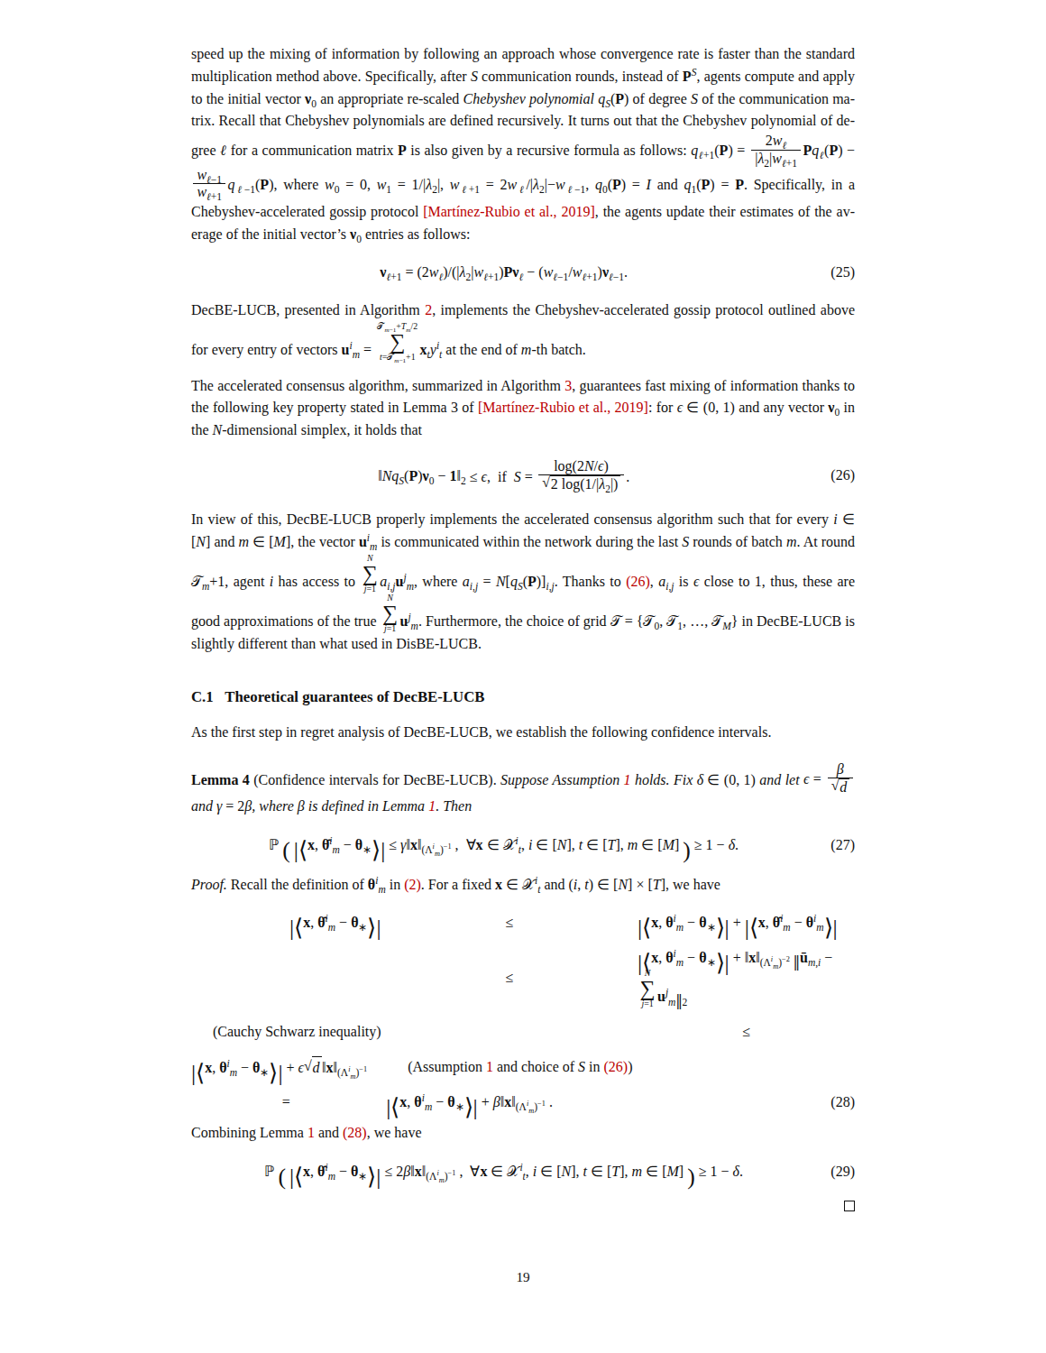speed up the mixing of information by following an approach whose convergence rate is faster than the standard multiplication method above. Specifically, after S communication rounds, instead of PS, agents compute and apply to the initial vector ν0 an appropriate re-scaled Chebyshev polynomial qS(P) of degree S of the communication matrix. Recall that Chebyshev polynomials are defined recursively. It turns out that the Chebyshev polynomial of degree ℓ for a communication matrix P is also given by a recursive formula as follows: qℓ+1(P) = 2wℓ|λ2|wℓ+1 Pqℓ(P) − wℓ−1 wℓ+1 qℓ−1(P), where w0 = 0, w1 = 1/|λ2|, wℓ+1 = 2wℓ/|λ2|−wℓ−1, q0(P) = I and q1(P) = P. Specifically, in a Chebyshev-accelerated gossip protocol [Martínez-Rubio et al., 2019], the agents update their estimates of the average of the initial vector’s ν0 entries as follows:
νℓ+1 = (2wℓ)/(|λ2|wℓ+1)Pνℓ − (wℓ−1/wℓ+1)νℓ−1.
(25)
DecBE-LUCB, presented in Algorithm 2, implements the Chebyshev-accelerated gossip protocol outlined above for every entry of vectors uim = 𝒯m−1+Tm/2∑t=𝒯m−1+1 xtyit at the end of m-th batch.
The accelerated consensus algorithm, summarized in Algorithm 3, guarantees fast mixing of information thanks to the following key property stated in Lemma 3 of [Martínez-Rubio et al., 2019]: for ϵ ∈ (0, 1) and any vector ν0 in the N-dimensional simplex, it holds that
‖NqS(P)ν0 − 1‖2 ≤ ϵ, if S = log(2N/ϵ) 2 log(1/|λ2|).
(26)
In view of this, DecBE-LUCB properly implements the accelerated consensus algorithm such that for every i ∈ [N] and m ∈ [M], the vector uim is communicated within the network during the last S rounds of batch m. At round 𝒯m+1, agent i has access to N∑j=1 ai,jujm, where ai,j = N[qS(P)]i,j. Thanks to (26), ai,j is ϵ close to 1, thus, these are good approximations of the true N∑j=1 ujm. Furthermore, the choice of grid 𝒯 = {𝒯0, 𝒯1, …, 𝒯M} in DecBE-LUCB is slightly different than what used in DisBE-LUCB.
C.1 Theoretical guarantees of DecBE-LUCB
As the first step in regret analysis of DecBE-LUCB, we establish the following confidence intervals.
Lemma 4 (Confidence intervals for DecBE-LUCB). Suppose Assumption 1 holds. Fix δ ∈ (0, 1) and let ϵ = βd and γ = 2β, where β is defined in Lemma 1. Then
ℙ ( |⟨x, θ̂im − θ∗⟩| ≤ γ‖x‖(Λim)−1 , ∀x ∈ 𝒳it, i ∈ [N], t ∈ [T], m ∈ [M] ) ≥ 1 − δ.
(27)
Proof. Recall the definition of θim in (2). For a fixed x ∈ 𝒳it and (i, t) ∈ [N] × [T], we have
|⟨x, θ̂im − θ∗⟩|
≤
|⟨x, θim − θ∗⟩| + |⟨x, θ̂im − θim⟩|
≤
|⟨x, θim − θ∗⟩| + ‖x‖(Λim)−2 ‖ūm,i − N∑j=1 ujm‖2
(Cauchy Schwarz inequality)
≤
|⟨x, θim − θ∗⟩| + ϵd‖x‖(Λim)−1
(Assumption 1 and choice of S in (26))
=
|⟨x, θim − θ∗⟩| + β‖x‖(Λim)−1 .
(28)
Combining Lemma 1 and (28), we have
ℙ ( |⟨x, θ̂im − θ∗⟩| ≤ 2β‖x‖(Λim)−1 , ∀x ∈ 𝒳it, i ∈ [N], t ∈ [T], m ∈ [M] ) ≥ 1 − δ.
(29)
19